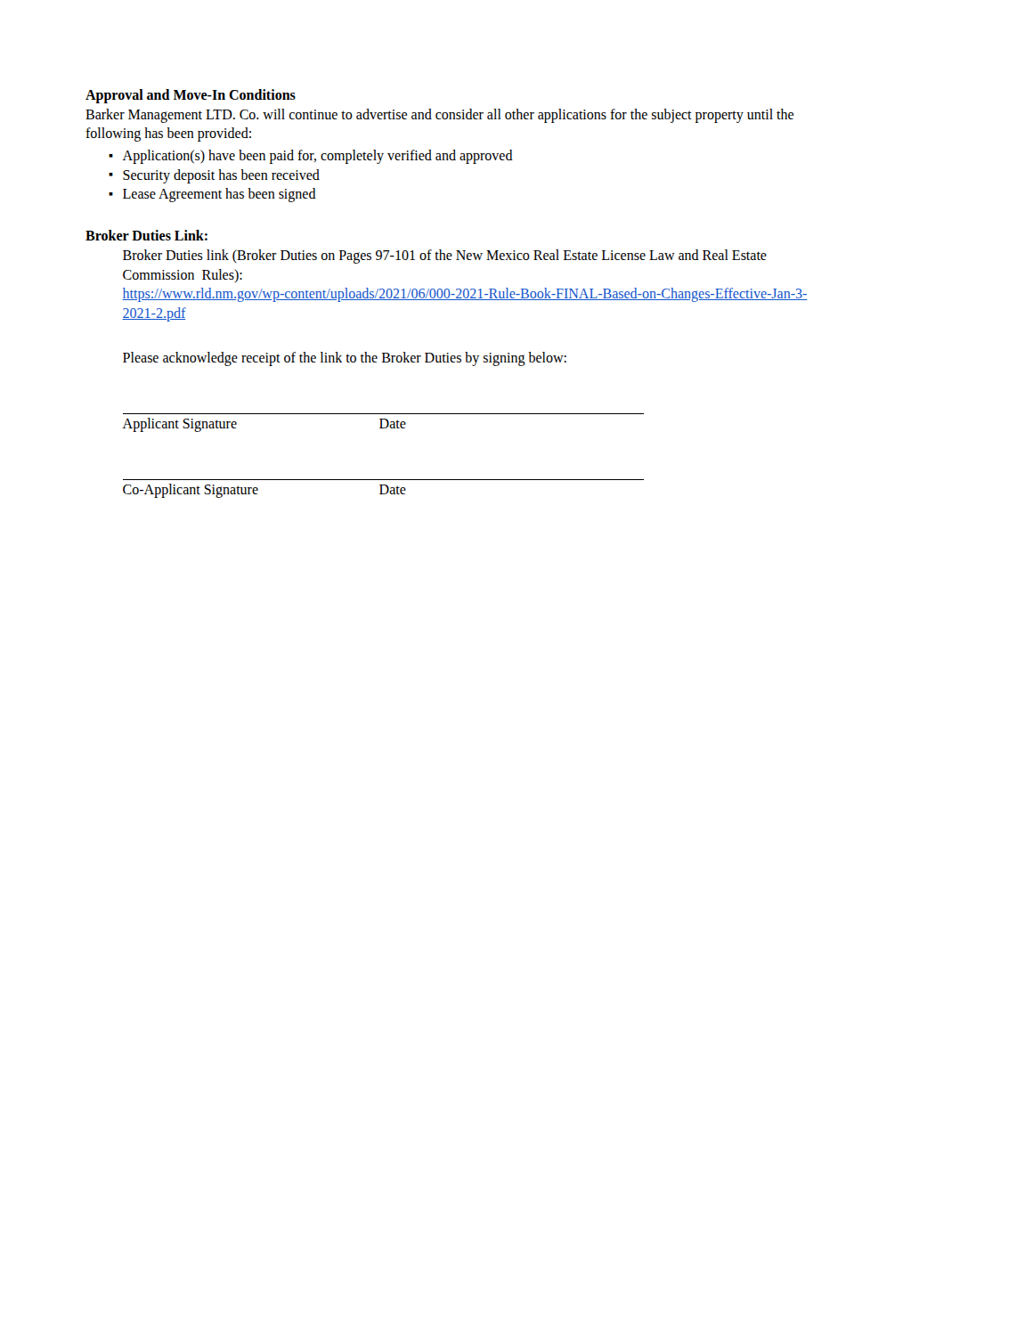Approval and Move-In Conditions
Barker Management LTD. Co. will continue to advertise and consider all other applications for the subject property until the following has been provided:
Application(s) have been paid for, completely verified and approved
Security deposit has been received
Lease Agreement has been signed
Broker Duties Link:
Broker Duties link (Broker Duties on Pages 97-101 of the New Mexico Real Estate License Law and Real Estate Commission Rules):
https://www.rld.nm.gov/wp-content/uploads/2021/06/000-2021-Rule-Book-FINAL-Based-on-Changes-Effective-Jan-3- 2021-2.pdf
Please acknowledge receipt of the link to the Broker Duties by signing below:
Applicant Signature Date
Co-Applicant Signature Date